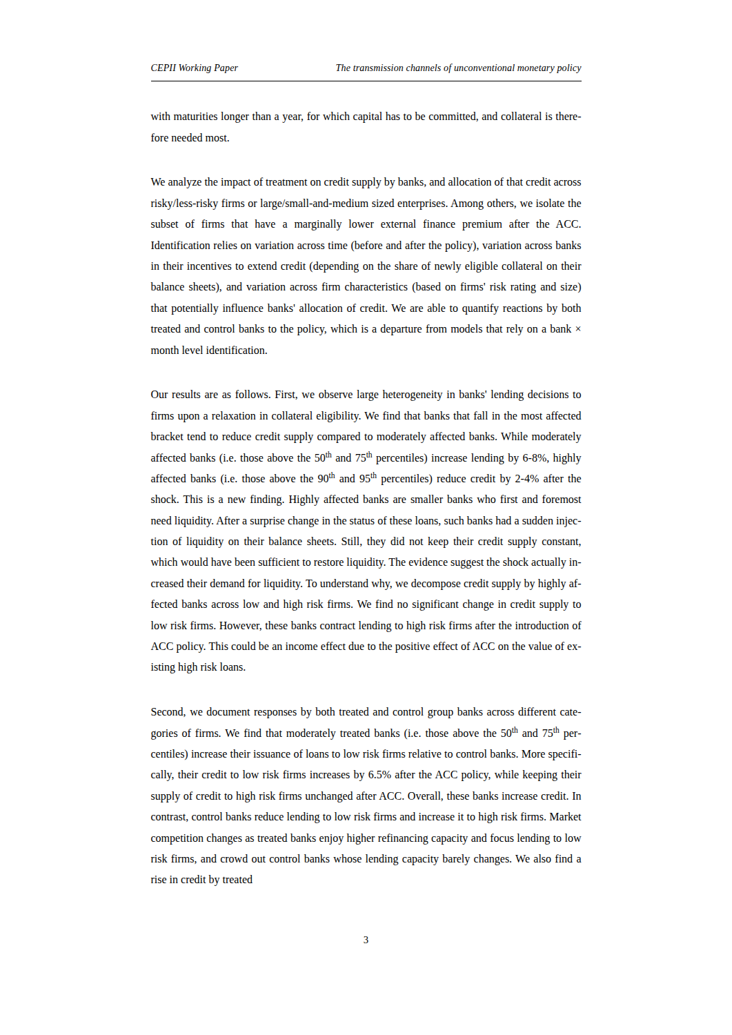CEPII Working Paper The transmission channels of unconventional monetary policy
with maturities longer than a year, for which capital has to be committed, and collateral is therefore needed most.
We analyze the impact of treatment on credit supply by banks, and allocation of that credit across risky/less-risky firms or large/small-and-medium sized enterprises. Among others, we isolate the subset of firms that have a marginally lower external finance premium after the ACC. Identification relies on variation across time (before and after the policy), variation across banks in their incentives to extend credit (depending on the share of newly eligible collateral on their balance sheets), and variation across firm characteristics (based on firms' risk rating and size) that potentially influence banks' allocation of credit. We are able to quantify reactions by both treated and control banks to the policy, which is a departure from models that rely on a bank × month level identification.
Our results are as follows. First, we observe large heterogeneity in banks' lending decisions to firms upon a relaxation in collateral eligibility. We find that banks that fall in the most affected bracket tend to reduce credit supply compared to moderately affected banks. While moderately affected banks (i.e. those above the 50th and 75th percentiles) increase lending by 6-8%, highly affected banks (i.e. those above the 90th and 95th percentiles) reduce credit by 2-4% after the shock. This is a new finding. Highly affected banks are smaller banks who first and foremost need liquidity. After a surprise change in the status of these loans, such banks had a sudden injection of liquidity on their balance sheets. Still, they did not keep their credit supply constant, which would have been sufficient to restore liquidity. The evidence suggest the shock actually increased their demand for liquidity. To understand why, we decompose credit supply by highly affected banks across low and high risk firms. We find no significant change in credit supply to low risk firms. However, these banks contract lending to high risk firms after the introduction of ACC policy. This could be an income effect due to the positive effect of ACC on the value of existing high risk loans.
Second, we document responses by both treated and control group banks across different categories of firms. We find that moderately treated banks (i.e. those above the 50th and 75th percentiles) increase their issuance of loans to low risk firms relative to control banks. More specifically, their credit to low risk firms increases by 6.5% after the ACC policy, while keeping their supply of credit to high risk firms unchanged after ACC. Overall, these banks increase credit. In contrast, control banks reduce lending to low risk firms and increase it to high risk firms. Market competition changes as treated banks enjoy higher refinancing capacity and focus lending to low risk firms, and crowd out control banks whose lending capacity barely changes. We also find a rise in credit by treated
3